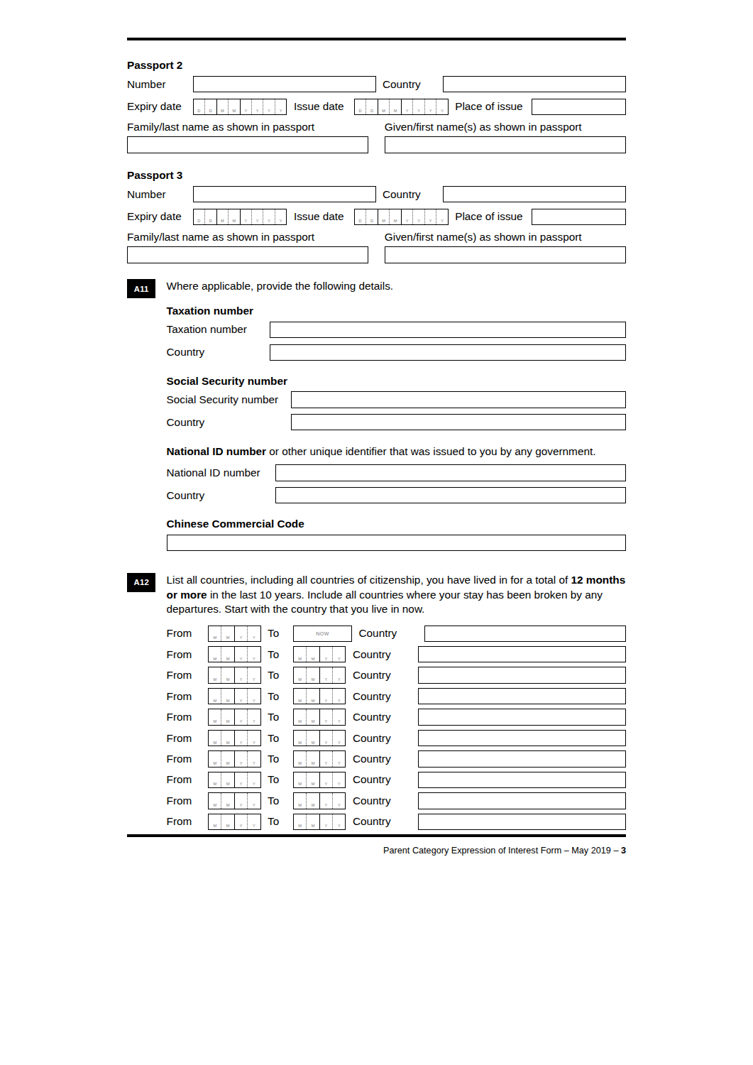Passport 2
Number Country
Expiry date DDMMYYYY Issue date DDMMYYYY Place of issue
Family/last name as shown in passport
Given/first name(s) as shown in passport
Passport 3
Number Country
Expiry date DDMMYYYY Issue date DDMMYYYY Place of issue
Family/last name as shown in passport
Given/first name(s) as shown in passport
A11
Where applicable, provide the following details.
Taxation number
Taxation number
Country
Social Security number
Social Security number
Country
National ID number or other unique identifier that was issued to you by any government.
National ID number
Country
Chinese Commercial Code
A12
List all countries, including all countries of citizenship, you have lived in for a total of 12 months or more in the last 10 years. Include all countries where your stay has been broken by any departures. Start with the country that you live in now.
From MMYY To NOW Country
From MMYY To MMYY Country
From MMYY To MMYY Country
From MMYY To MMYY Country
From MMYY To MMYY Country
From MMYY To MMYY Country
From MMYY To MMYY Country
From MMYY To MMYY Country
From MMYY To MMYY Country
From MMYY To MMYY Country
Parent Category Expression of Interest Form – May 2019 – 3